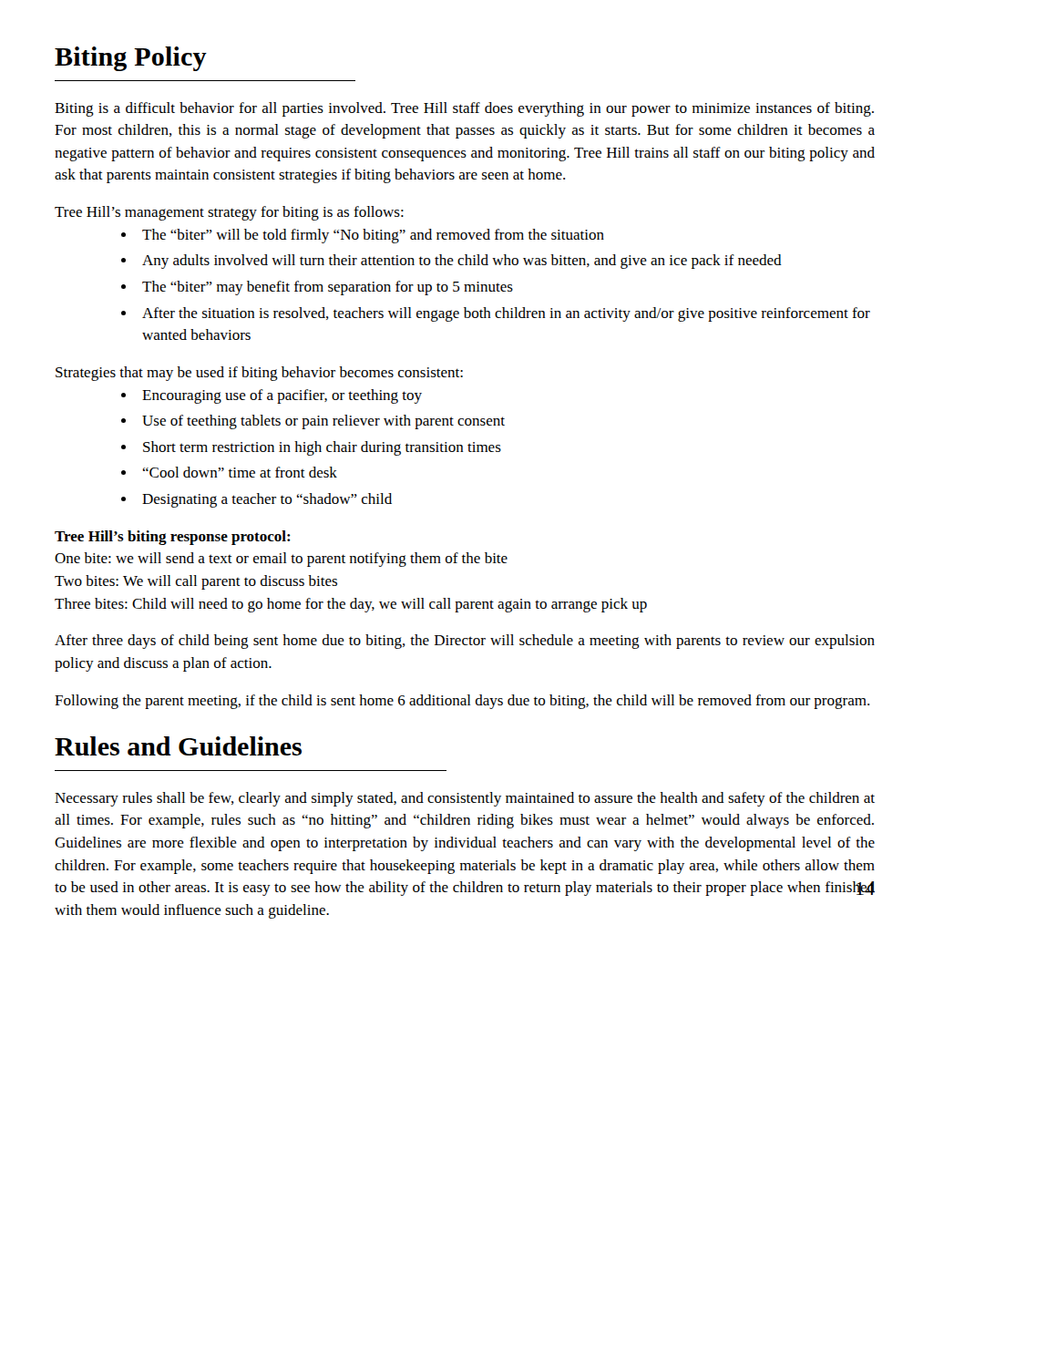Biting Policy
Biting is a difficult behavior for all parties involved. Tree Hill staff does everything in our power to minimize instances of biting. For most children, this is a normal stage of development that passes as quickly as it starts. But for some children it becomes a negative pattern of behavior and requires consistent consequences and monitoring. Tree Hill trains all staff on our biting policy and ask that parents maintain consistent strategies if biting behaviors are seen at home.
Tree Hill’s management strategy for biting is as follows:
The “biter” will be told firmly “No biting” and removed from the situation
Any adults involved will turn their attention to the child who was bitten, and give an ice pack if needed
The “biter” may benefit from separation for up to 5 minutes
After the situation is resolved, teachers will engage both children in an activity and/or give positive reinforcement for wanted behaviors
Strategies that may be used if biting behavior becomes consistent:
Encouraging use of a pacifier, or teething toy
Use of teething tablets or pain reliever with parent consent
Short term restriction in high chair during transition times
“Cool down” time at front desk
Designating a teacher to “shadow” child
Tree Hill’s biting response protocol:
One bite: we will send a text or email to parent notifying them of the bite
Two bites: We will call parent to discuss bites
Three bites: Child will need to go home for the day, we will call parent again to arrange pick up
After three days of child being sent home due to biting, the Director will schedule a meeting with parents to review our expulsion policy and discuss a plan of action.
Following the parent meeting, if the child is sent home 6 additional days due to biting, the child will be removed from our program.
Rules and Guidelines
Necessary rules shall be few, clearly and simply stated, and consistently maintained to assure the health and safety of the children at all times. For example, rules such as “no hitting” and “children riding bikes must wear a helmet” would always be enforced. Guidelines are more flexible and open to interpretation by individual teachers and can vary with the developmental level of the children. For example, some teachers require that housekeeping materials be kept in a dramatic play area, while others allow them to be used in other areas. It is easy to see how the ability of the children to return play materials to their proper place when finished with them would influence such a guideline.14